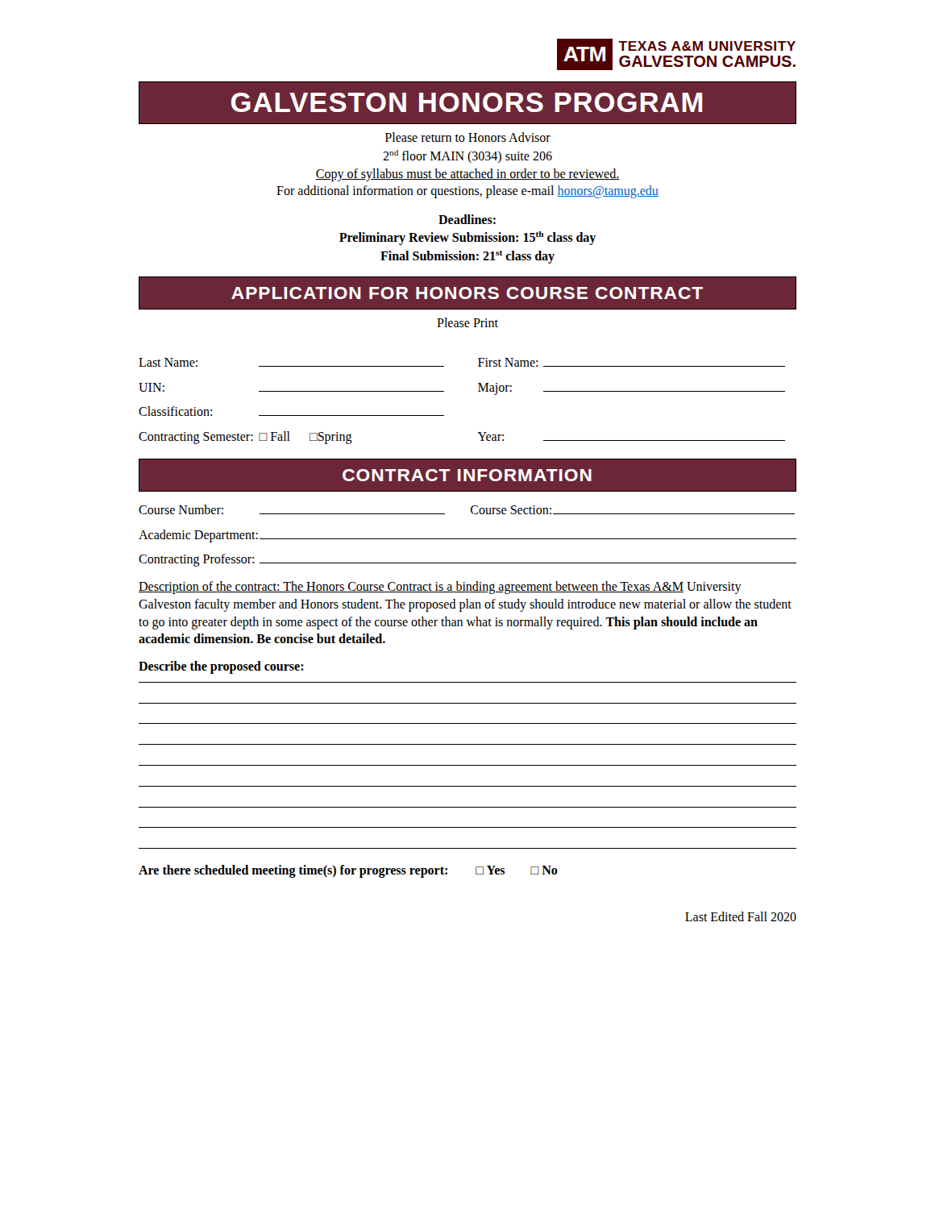A⁠T⁠M TEXAS A&M UNIVERSITY GALVESTON CAMPUS.
Galveston Honors Program
Please return to Honors Advisor
2nd floor MAIN (3034) suite 206
Copy of syllabus must be attached in order to be reviewed.
For additional information or questions, please e-mail honors@tamug.edu
Deadlines:
Preliminary Review Submission: 15th class day
Final Submission: 21st class day
Application for Honors Course Contract
Please Print
| Last Name: | | First Name: | |
| UIN: | | Major: | |
| Classification: | | | |
| Contracting Semester: | □ Fall □ Spring | Year: | |
Contract Information
| Course Number: | | Course Section: | |
| Academic Department: | |
| Contracting Professor: | |
Description of the contract: The Honors Course Contract is a binding agreement between the Texas A&M University Galveston faculty member and Honors student. The proposed plan of study should introduce new material or allow the student to go into greater depth in some aspect of the course other than what is normally required. This plan should include an academic dimension. Be concise but detailed.
Describe the proposed course:
Are there scheduled meeting time(s) for progress report: □ Yes □ No
Last Edited Fall 2020